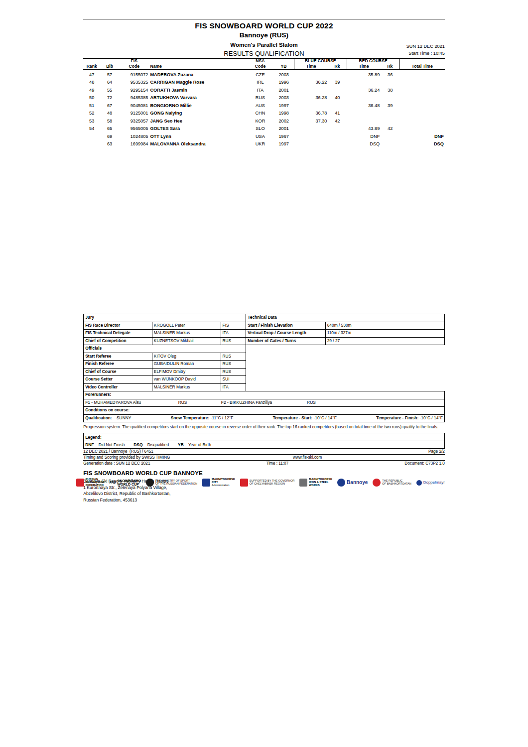FIS SNOWBOARD WORLD CUP 2022
Bannoye (RUS)
Women's Parallel Slalom
RESULTS QUALIFICATION
SUN 12 DEC 2021
Start Time : 10:45
| Rank | Bib | FIS | Name | NSA | YB | BLUE COURSE | RED COURSE | Total Time |
| --- | --- | --- | --- | --- | --- | --- | --- | --- |
| Code | Code | Time | Rk | Time | Rk |
| 47 | 57 | 9155072 | MADEROVA Zuzana | CZE | 2003 | | | 35.89 | 36 | |
| 48 | 64 | 9535325 | CARRIGAN Maggie Rose | IRL | 1996 | 36.22 | 39 | | | |
| 49 | 55 | 9295154 | CORATTI Jasmin | ITA | 2001 | | | 36.24 | 38 | |
| 50 | 72 | 9485385 | ARTUKHOVA Varvara | RUS | 2003 | 36.28 | 40 | | | |
| 51 | 67 | 9045081 | BONGIORNO Millie | AUS | 1997 | | | 36.48 | 39 | |
| 52 | 48 | 9125001 | GONG Naiying | CHN | 1998 | 36.78 | 41 | | | |
| 53 | 58 | 9325057 | JANG Seo Hee | KOR | 2002 | 37.30 | 42 | | | |
| 54 | 65 | 9565005 | GOLTES Sara | SLO | 2001 | | | 43.89 | 42 | |
| | 69 | 1024805 | OTT Lynn | USA | 1967 | | | DNF | | DNF |
| | 63 | 1699984 | MALOVANNA Oleksandra | UKR | 1997 | | | DSQ | | DSQ |
| Jury | Technical Data |
| FIS Race Director | KROGOLL Peter | FIS | Start / Finish Elevation | 640m / 530m |
| FIS Technical Delegate | MALSINER Markus | ITA | Vertical Drop / Course Length | 110m / 327m |
| Chief of Competition | KUZNETSOV Mikhail | RUS | Number of Gates / Turns | 29 / 27 |
| Officials | | |
| Start Referee | KITOV Oleg | RUS | | |
| Finish Referee | GUBAIDULIN Roman | RUS | | |
| Chief of Course | ELFIMOV Dmitry | RUS | | |
| Course Setter | van WIJNKOOP David | SUI | | |
| Video Controller | MALSINER Markus | ITA | | |
| Forerunners: |
| F1 - MUHAMEDYAROVA Alsu RUS F2 - BIKKUZHINA Fanziliya RUS |
| Conditions on course: |
| Qualification: SUNNY Snow Temperature: -11°C / 12°F Temperature - Start: -10°C / 14°F Temperature - Finish: -10°C / 14°F |
Progression system: The qualified competitors start on the opposite course in reverse order of their rank. The top 16 ranked competitors (based on total time of the two runs) qualify to the finals.
| Legend: |
| DNF Did Not Finish DSQ Disqualified YB Year of Birth |
12 DEC 2021 / Bannoye (RUS) / 6451 Page 2/2
Timing and Scoring provided by SWISS TIMING www.fis-ski.com
Generation date : SUN 12 DEC 2021 Time : 11:07 Document: C73P2 1.0
FIS SNOWBOARD WORLD CUP BANNOYE
Bannoye Ski Resort, Yubileiny Health Resort
1 Kurortnaya Str., Zelenaya Polyana Village,
Abzelilovo District, Republic of Bashkortostan,
Russian Federation, 453613
RUSSIAN
SNOWBOARD
FEDERATION
F/\S SNOWBOARD
WORLD CUP
THE MINISTRY OF SPORT
OF THE RUSSIAN FEDERATION
MAGNITOGORSK
CITY
Administration
SUPPORTED BY THE GOVERNOR
OF CHELYABINSK REGION
MAGNITOGORSK
IRON & STEEL
WORKS
Bannoye
THE REPUBLIC
OF BASHKORTOATAN
Doppelmayr